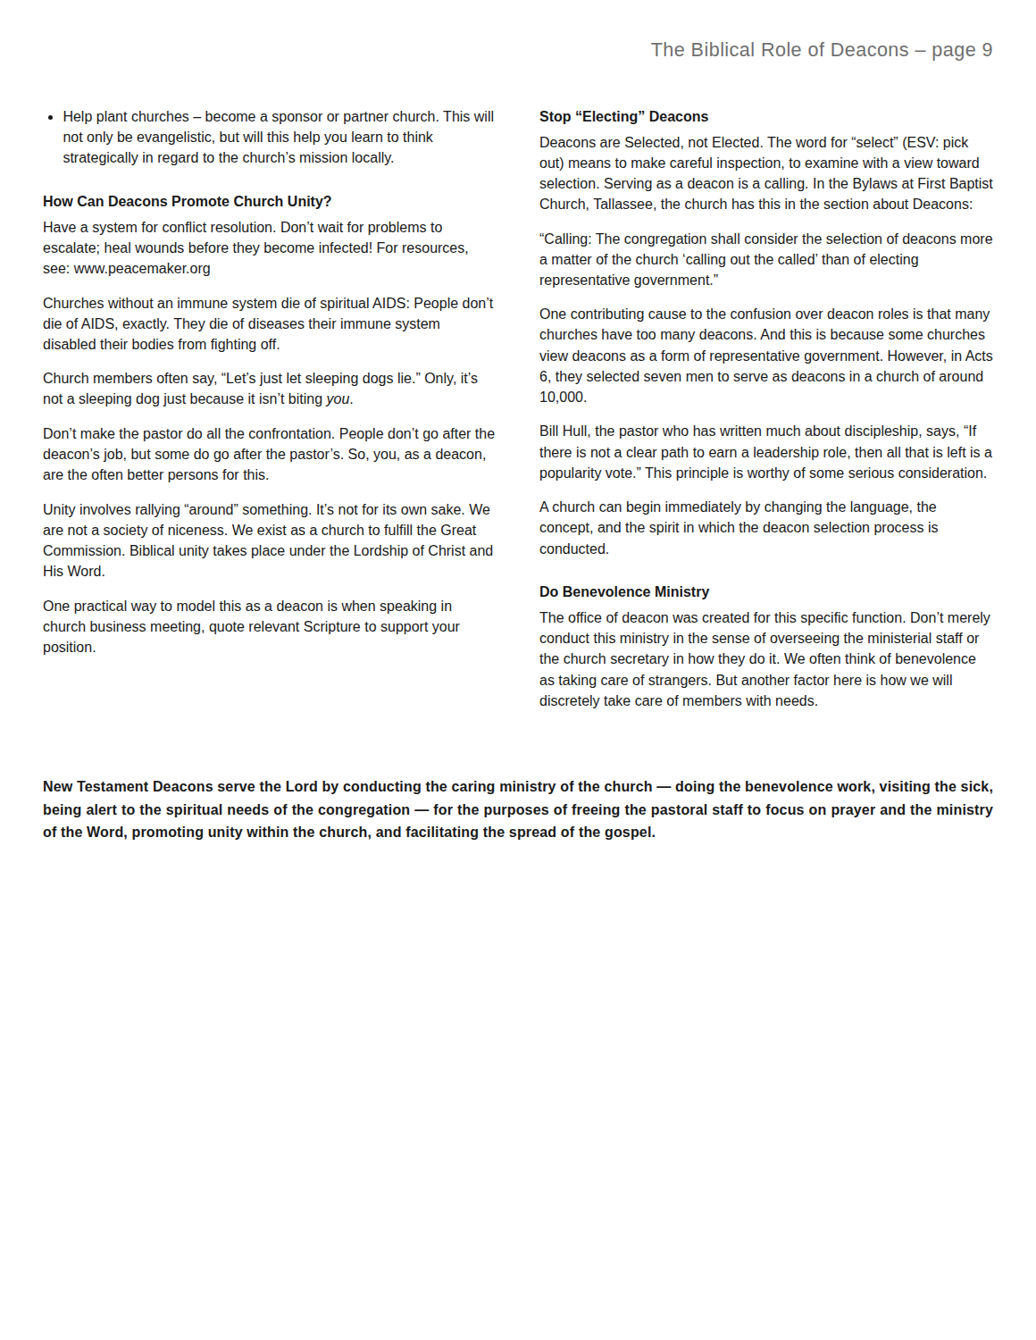The Biblical Role of Deacons – page 9
Help plant churches – become a sponsor or partner church. This will not only be evangelistic, but will this help you learn to think strategically in regard to the church’s mission locally.
How Can Deacons Promote Church Unity?
Have a system for conflict resolution. Don’t wait for problems to escalate; heal wounds before they become infected! For resources, see: www.peacemaker.org
Churches without an immune system die of spiritual AIDS: People don’t die of AIDS, exactly. They die of diseases their immune system disabled their bodies from fighting off.
Church members often say, “Let’s just let sleeping dogs lie.” Only, it’s not a sleeping dog just because it isn’t biting you.
Don’t make the pastor do all the confrontation. People don’t go after the deacon’s job, but some do go after the pastor’s. So, you, as a deacon, are the often better persons for this.
Unity involves rallying “around” something. It’s not for its own sake. We are not a society of niceness. We exist as a church to fulfill the Great Commission. Biblical unity takes place under the Lordship of Christ and His Word.
One practical way to model this as a deacon is when speaking in church business meeting, quote relevant Scripture to support your position.
Stop “Electing” Deacons
Deacons are Selected, not Elected. The word for “select” (ESV: pick out) means to make careful inspection, to examine with a view toward selection. Serving as a deacon is a calling. In the Bylaws at First Baptist Church, Tallassee, the church has this in the section about Deacons:
“Calling: The congregation shall consider the selection of deacons more a matter of the church ‘calling out the called’ than of electing representative government.”
One contributing cause to the confusion over deacon roles is that many churches have too many deacons. And this is because some churches view deacons as a form of representative government. However, in Acts 6, they selected seven men to serve as deacons in a church of around 10,000.
Bill Hull, the pastor who has written much about discipleship, says, “If there is not a clear path to earn a leadership role, then all that is left is a popularity vote.” This principle is worthy of some serious consideration.
A church can begin immediately by changing the language, the concept, and the spirit in which the deacon selection process is conducted.
Do Benevolence Ministry
The office of deacon was created for this specific function. Don’t merely conduct this ministry in the sense of overseeing the ministerial staff or the church secretary in how they do it. We often think of benevolence as taking care of strangers. But another factor here is how we will discretely take care of members with needs.
New Testament Deacons serve the Lord by conducting the caring ministry of the church — doing the benevolence work, visiting the sick, being alert to the spiritual needs of the congregation — for the purposes of freeing the pastoral staff to focus on prayer and the ministry of the Word, promoting unity within the church, and facilitating the spread of the gospel.